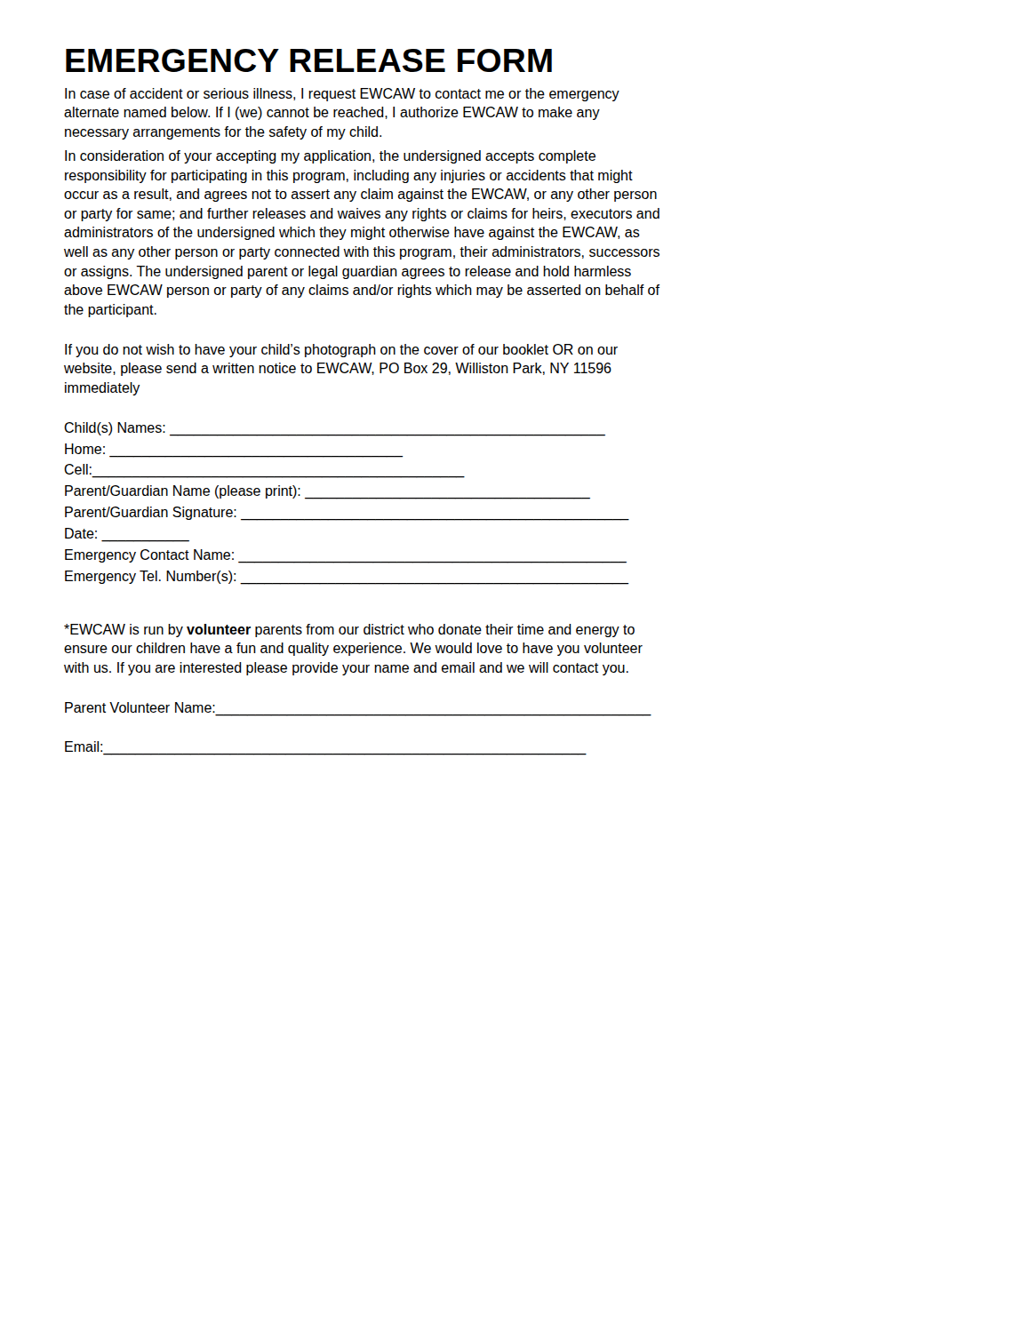EMERGENCY RELEASE FORM
In case of accident or serious illness, I request EWCAW to contact me or the emergency alternate named below. If I (we) cannot be reached, I authorize EWCAW to make any necessary arrangements for the safety of my child.
In consideration of your accepting my application, the undersigned accepts complete responsibility for participating in this program, including any injuries or accidents that might occur as a result, and agrees not to assert any claim against the EWCAW, or any other person or party for same; and further releases and waives any rights or claims for heirs, executors and administrators of the undersigned which they might otherwise have against the EWCAW, as well as any other person or party connected with this program, their administrators, successors or assigns. The undersigned parent or legal guardian agrees to release and hold harmless above EWCAW person or party of any claims and/or rights which may be asserted on behalf of the participant.
If you do not wish to have your child’s photograph on the cover of our booklet OR on our website, please send a written notice to EWCAW, PO Box 29, Williston Park, NY 11596 immediately
Child(s) Names: _______________________________________________________
Home: _____________________________________
Cell:_______________________________________________
Parent/Guardian Name (please print): ____________________________________
Parent/Guardian Signature: _________________________________________________
Date: ___________
Emergency Contact Name: _________________________________________________
Emergency Tel. Number(s): _________________________________________________
*EWCAW is run by volunteer parents from our district who donate their time and energy to ensure our children have a fun and quality experience. We would love to have you volunteer with us. If you are interested please provide your name and email and we will contact you.
Parent Volunteer Name:_______________________________________________________
Email:_____________________________________________________________